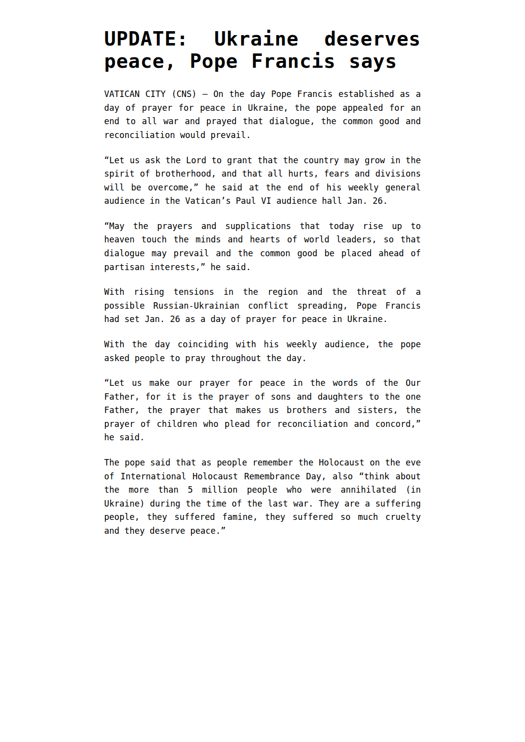UPDATE: Ukraine deserves peace, Pope Francis says
VATICAN CITY (CNS) — On the day Pope Francis established as a day of prayer for peace in Ukraine, the pope appealed for an end to all war and prayed that dialogue, the common good and reconciliation would prevail.
“Let us ask the Lord to grant that the country may grow in the spirit of brotherhood, and that all hurts, fears and divisions will be overcome,” he said at the end of his weekly general audience in the Vatican’s Paul VI audience hall Jan. 26.
“May the prayers and supplications that today rise up to heaven touch the minds and hearts of world leaders, so that dialogue may prevail and the common good be placed ahead of partisan interests,” he said.
With rising tensions in the region and the threat of a possible Russian-Ukrainian conflict spreading, Pope Francis had set Jan. 26 as a day of prayer for peace in Ukraine.
With the day coinciding with his weekly audience, the pope asked people to pray throughout the day.
“Let us make our prayer for peace in the words of the Our Father, for it is the prayer of sons and daughters to the one Father, the prayer that makes us brothers and sisters, the prayer of children who plead for reconciliation and concord,” he said.
The pope said that as people remember the Holocaust on the eve of International Holocaust Remembrance Day, also “think about the more than 5 million people who were annihilated (in Ukraine) during the time of the last war. They are a suffering people, they suffered famine, they suffered so much cruelty and they deserve peace.”